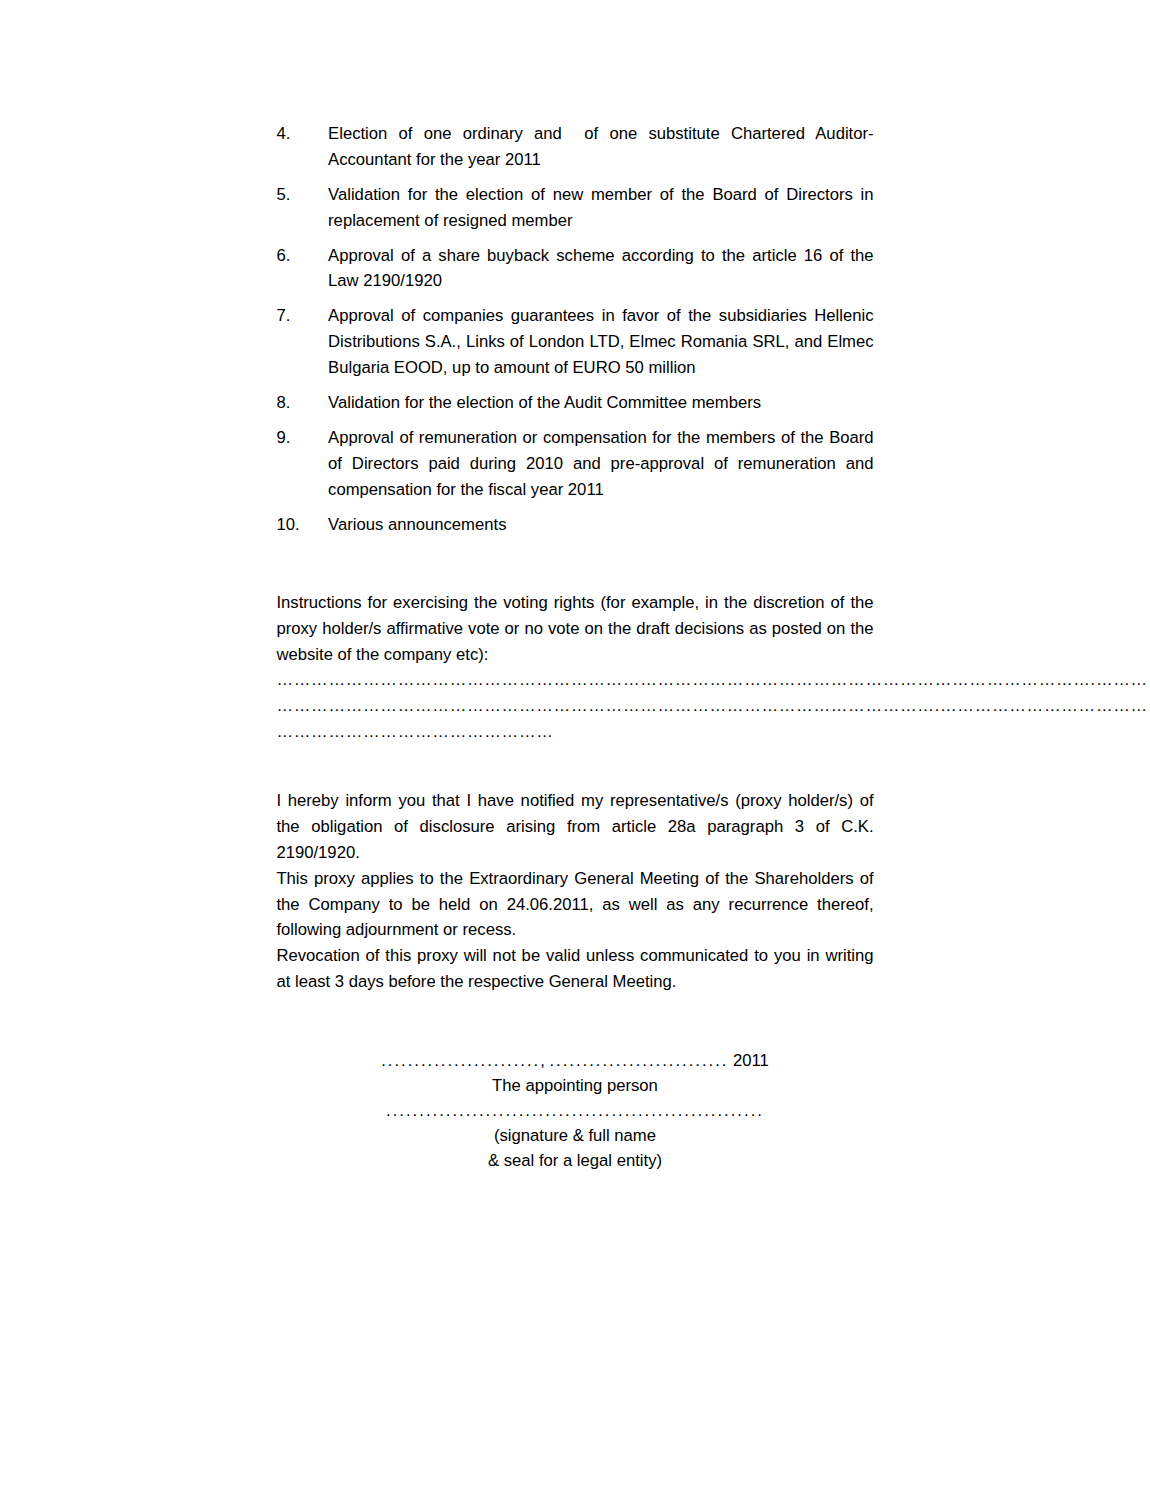Election of one ordinary and of one substitute Chartered Auditor-Accountant for the year 2011
Validation for the election of new member of the Board of Directors in replacement of resigned member
Approval of a share buyback scheme according to the article 16 of the Law 2190/1920
Approval of companies guarantees in favor of the subsidiaries Hellenic Distributions S.A., Links of London LTD, Elmec Romania SRL, and Elmec Bulgaria EOOD, up to amount of EURO 50 million
Validation for the election of the Audit Committee members
Approval of remuneration or compensation for the members of the Board of Directors paid during 2010 and pre-approval of remuneration and compensation for the fiscal year 2011
Various announcements
Instructions for exercising the voting rights (for example, in the discretion of the proxy holder/s affirmative vote or no vote on the draft decisions as posted on the website of the company etc):
…………………………………………………………………………………………………………………………….………
…………………………………………………………………………………………………….…………………………………
…………………………………………
I hereby inform you that I have notified my representative/s (proxy holder/s) of the obligation of disclosure arising from article 28a paragraph 3 of C.K. 2190/1920.
This proxy applies to the Extraordinary General Meeting of the Shareholders of the Company to be held on 24.06.2011, as well as any recurrence thereof, following adjournment or recess.
Revocation of this proxy will not be valid unless communicated to you in writing at least 3 days before the respective General Meeting.
........................, ........................... 2011 The appointing person ......................................................... (signature & full name & seal for a legal entity)